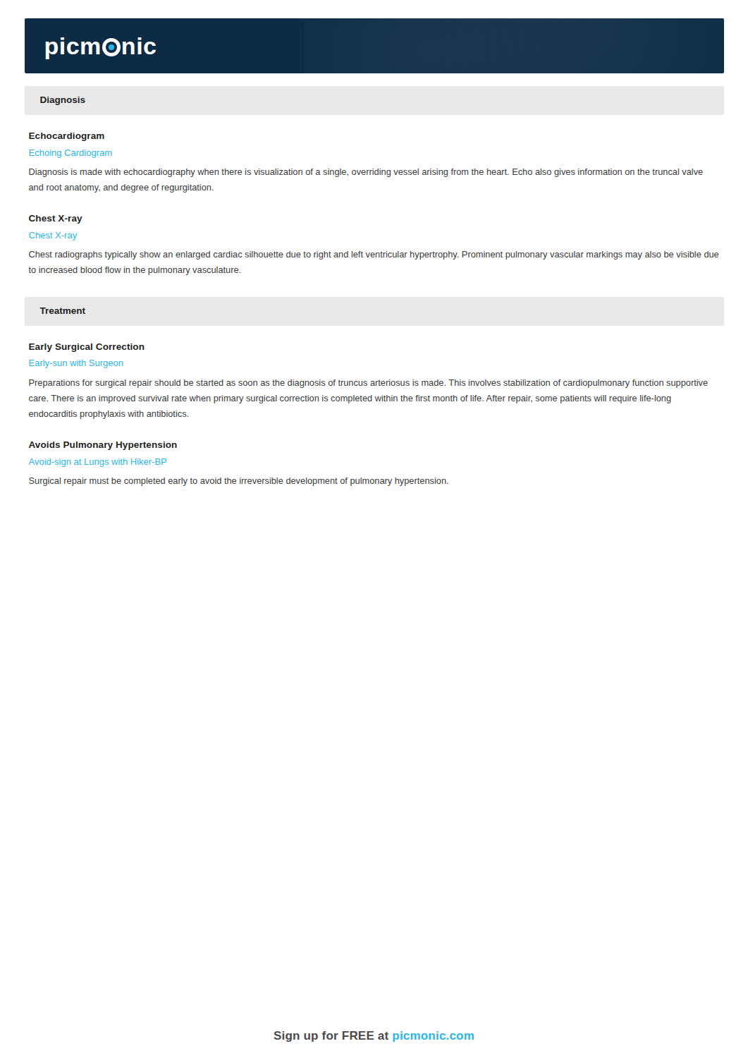picm nic
Diagnosis
Echocardiogram
Echoing Cardiogram
Diagnosis is made with echocardiography when there is visualization of a single, overriding vessel arising from the heart. Echo also gives information on the truncal valve and root anatomy, and degree of regurgitation.
Chest X-ray
Chest X-ray
Chest radiographs typically show an enlarged cardiac silhouette due to right and left ventricular hypertrophy. Prominent pulmonary vascular markings may also be visible due to increased blood flow in the pulmonary vasculature.
Treatment
Early Surgical Correction
Early-sun with Surgeon
Preparations for surgical repair should be started as soon as the diagnosis of truncus arteriosus is made. This involves stabilization of cardiopulmonary function supportive care. There is an improved survival rate when primary surgical correction is completed within the first month of life. After repair, some patients will require life-long endocarditis prophylaxis with antibiotics.
Avoids Pulmonary Hypertension
Avoid-sign at Lungs with Hiker-BP
Surgical repair must be completed early to avoid the irreversible development of pulmonary hypertension.
Sign up for FREE at picmonic.com